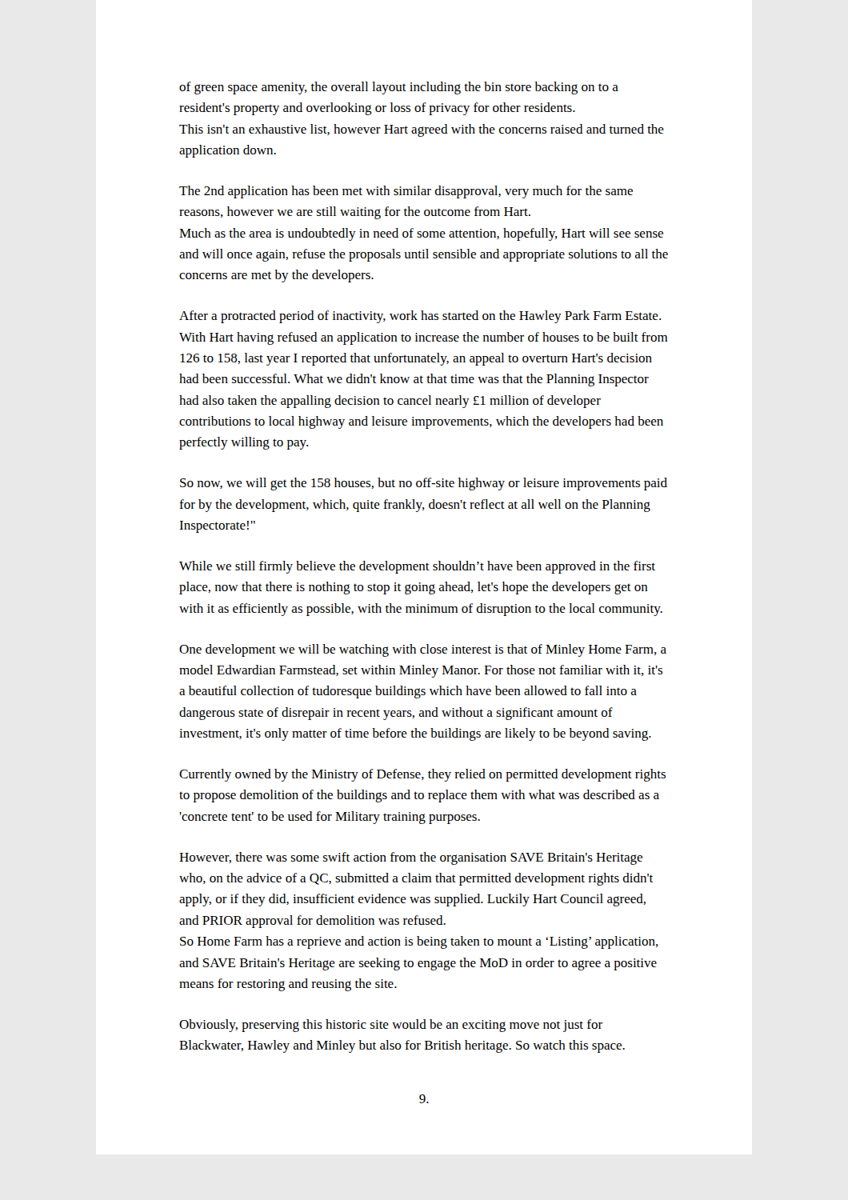of green space amenity, the overall layout including the bin store backing on to a resident's property and overlooking or loss of privacy for other residents.
This isn't an exhaustive list, however Hart agreed with the concerns raised and turned the application down.
The 2nd application has been met with similar disapproval, very much for the same reasons, however we are still waiting for the outcome from Hart.
Much as the area is undoubtedly in need of some attention, hopefully, Hart will see sense and will once again, refuse the proposals until sensible and appropriate solutions to all the concerns are met by the developers.
After a protracted period of inactivity, work has started on the Hawley Park Farm Estate. With Hart having refused an application to increase the number of houses to be built from 126 to 158, last year I reported that unfortunately, an appeal to overturn Hart's decision had been successful. What we didn't know at that time was that the Planning Inspector had also taken the appalling decision to cancel nearly £1 million of developer contributions to local highway and leisure improvements, which the developers had been perfectly willing to pay.
So now, we will get the 158 houses, but no off-site highway or leisure improvements paid for by the development, which, quite frankly, doesn't reflect at all well on the Planning Inspectorate!"
While we still firmly believe the development shouldn’t have been approved in the first place, now that there is nothing to stop it going ahead, let's hope the developers get on with it as efficiently as possible, with the minimum of disruption to the local community.
One development we will be watching with close interest is that of Minley Home Farm, a model Edwardian Farmstead, set within Minley Manor. For those not familiar with it, it's a beautiful collection of tudoresque buildings which have been allowed to fall into a dangerous state of disrepair in recent years, and without a significant amount of investment, it's only matter of time before the buildings are likely to be beyond saving.
Currently owned by the Ministry of Defense, they relied on permitted development rights to propose demolition of the buildings and to replace them with what was described as a 'concrete tent' to be used for Military training purposes.
However, there was some swift action from the organisation SAVE Britain's Heritage who, on the advice of a QC, submitted a claim that permitted development rights didn't apply, or if they did, insufficient evidence was supplied. Luckily Hart Council agreed, and PRIOR approval for demolition was refused.
So Home Farm has a reprieve and action is being taken to mount a ‘Listing’ application, and SAVE Britain's Heritage are seeking to engage the MoD in order to agree a positive means for restoring and reusing the site.
Obviously, preserving this historic site would be an exciting move not just for Blackwater, Hawley and Minley but also for British heritage. So watch this space.
9.